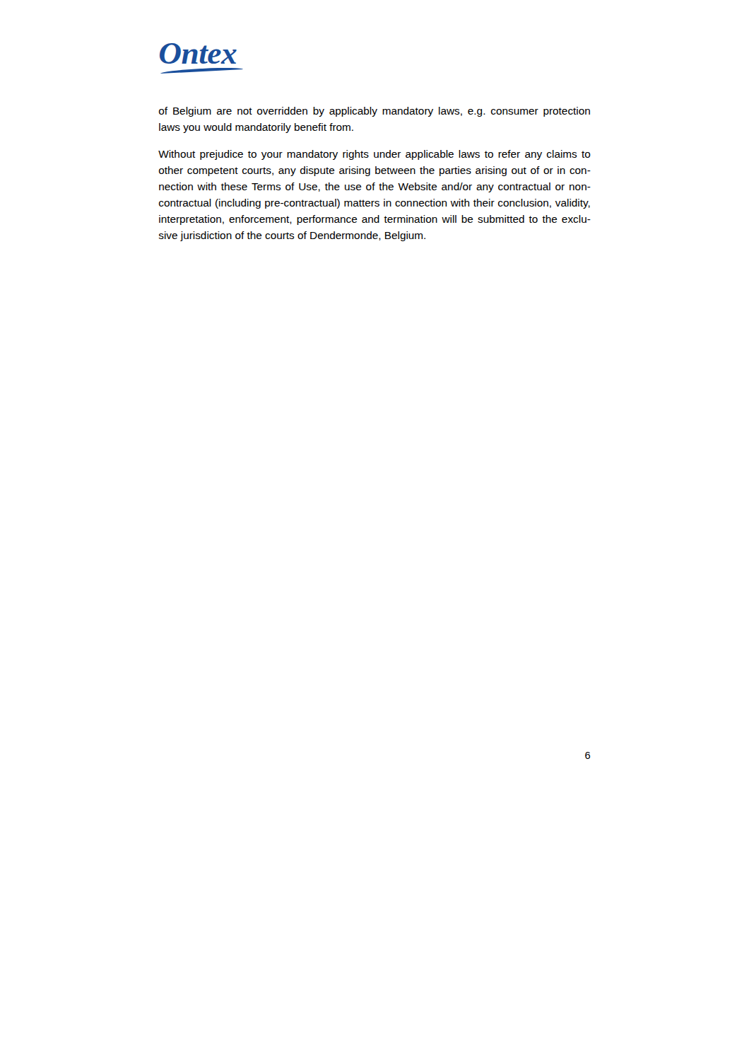Ontex
of Belgium are not overridden by applicably mandatory laws, e.g. consumer protection laws you would mandatorily benefit from.
Without prejudice to your mandatory rights under applicable laws to refer any claims to other competent courts, any dispute arising between the parties arising out of or in connection with these Terms of Use, the use of the Website and/or any contractual or non-contractual (including pre-contractual) matters in connection with their conclusion, validity, interpretation, enforcement, performance and termination will be submitted to the exclusive jurisdiction of the courts of Dendermonde, Belgium.
6